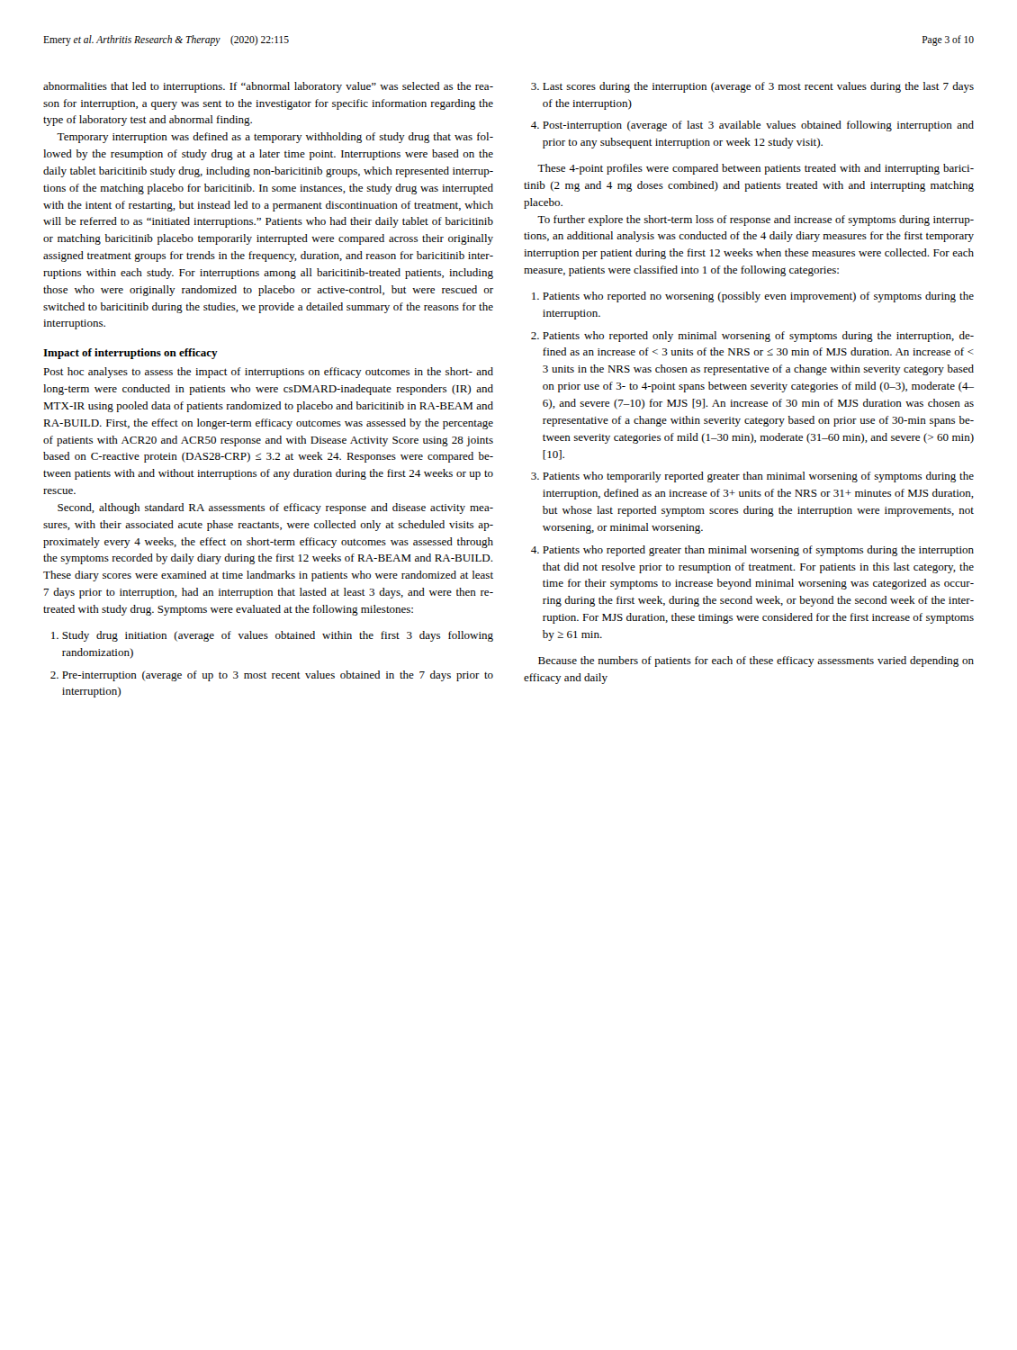Emery et al. Arthritis Research & Therapy (2020) 22:115
Page 3 of 10
abnormalities that led to interruptions. If “abnormal laboratory value” was selected as the reason for interruption, a query was sent to the investigator for specific information regarding the type of laboratory test and abnormal finding.
Temporary interruption was defined as a temporary withholding of study drug that was followed by the resumption of study drug at a later time point. Interruptions were based on the daily tablet baricitinib study drug, including non-baricitinib groups, which represented interruptions of the matching placebo for baricitinib. In some instances, the study drug was interrupted with the intent of restarting, but instead led to a permanent discontinuation of treatment, which will be referred to as “initiated interruptions.” Patients who had their daily tablet of baricitinib or matching baricitinib placebo temporarily interrupted were compared across their originally assigned treatment groups for trends in the frequency, duration, and reason for baricitinib interruptions within each study. For interruptions among all baricitinib-treated patients, including those who were originally randomized to placebo or active-control, but were rescued or switched to baricitinib during the studies, we provide a detailed summary of the reasons for the interruptions.
Impact of interruptions on efficacy
Post hoc analyses to assess the impact of interruptions on efficacy outcomes in the short- and long-term were conducted in patients who were csDMARD-inadequate responders (IR) and MTX-IR using pooled data of patients randomized to placebo and baricitinib in RA-BEAM and RA-BUILD. First, the effect on longer-term efficacy outcomes was assessed by the percentage of patients with ACR20 and ACR50 response and with Disease Activity Score using 28 joints based on C-reactive protein (DAS28-CRP) ≤ 3.2 at week 24. Responses were compared between patients with and without interruptions of any duration during the first 24 weeks or up to rescue.
Second, although standard RA assessments of efficacy response and disease activity measures, with their associated acute phase reactants, were collected only at scheduled visits approximately every 4 weeks, the effect on short-term efficacy outcomes was assessed through the symptoms recorded by daily diary during the first 12 weeks of RA-BEAM and RA-BUILD. These diary scores were examined at time landmarks in patients who were randomized at least 7 days prior to interruption, had an interruption that lasted at least 3 days, and were then retreated with study drug. Symptoms were evaluated at the following milestones:
Study drug initiation (average of values obtained within the first 3 days following randomization)
Pre-interruption (average of up to 3 most recent values obtained in the 7 days prior to interruption)
Last scores during the interruption (average of 3 most recent values during the last 7 days of the interruption)
Post-interruption (average of last 3 available values obtained following interruption and prior to any subsequent interruption or week 12 study visit).
These 4-point profiles were compared between patients treated with and interrupting baricitinib (2 mg and 4 mg doses combined) and patients treated with and interrupting matching placebo.
To further explore the short-term loss of response and increase of symptoms during interruptions, an additional analysis was conducted of the 4 daily diary measures for the first temporary interruption per patient during the first 12 weeks when these measures were collected. For each measure, patients were classified into 1 of the following categories:
Patients who reported no worsening (possibly even improvement) of symptoms during the interruption.
Patients who reported only minimal worsening of symptoms during the interruption, defined as an increase of < 3 units of the NRS or ≤ 30 min of MJS duration. An increase of < 3 units in the NRS was chosen as representative of a change within severity category based on prior use of 3- to 4-point spans between severity categories of mild (0–3), moderate (4–6), and severe (7–10) for MJS [9]. An increase of 30 min of MJS duration was chosen as representative of a change within severity category based on prior use of 30-min spans between severity categories of mild (1–30 min), moderate (31–60 min), and severe (> 60 min) [10].
Patients who temporarily reported greater than minimal worsening of symptoms during the interruption, defined as an increase of 3+ units of the NRS or 31+ minutes of MJS duration, but whose last reported symptom scores during the interruption were improvements, not worsening, or minimal worsening.
Patients who reported greater than minimal worsening of symptoms during the interruption that did not resolve prior to resumption of treatment. For patients in this last category, the time for their symptoms to increase beyond minimal worsening was categorized as occurring during the first week, during the second week, or beyond the second week of the interruption. For MJS duration, these timings were considered for the first increase of symptoms by ≥ 61 min.
Because the numbers of patients for each of these efficacy assessments varied depending on efficacy and daily